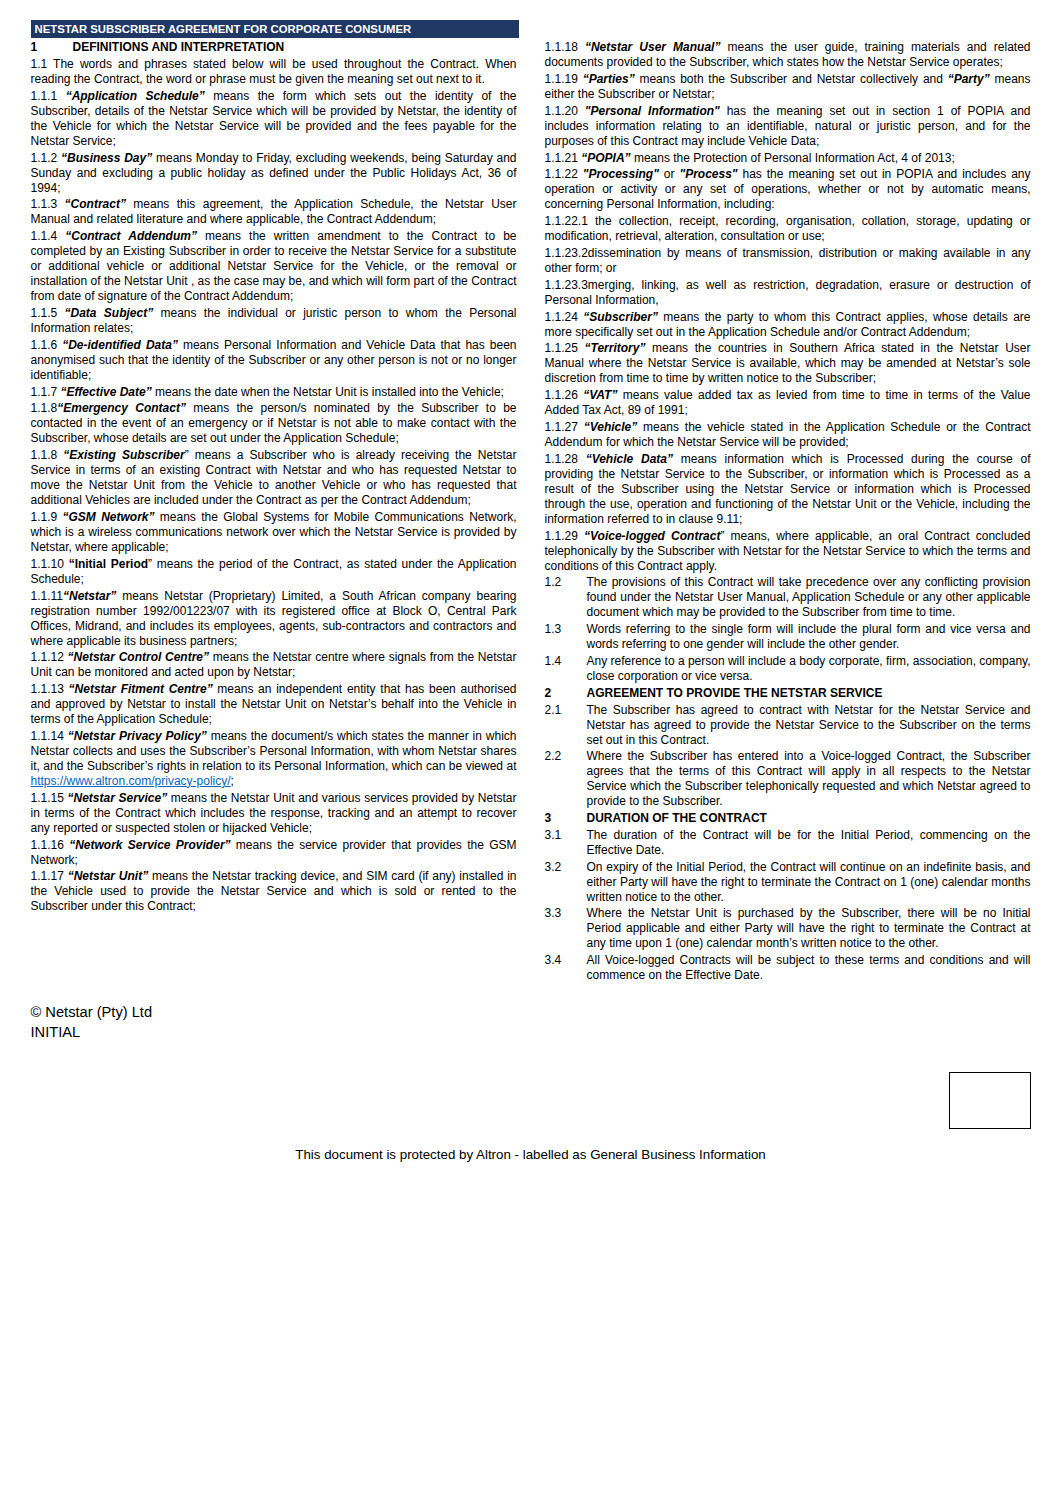NETSTAR SUBSCRIBER AGREEMENT FOR CORPORATE CONSUMER
1
DEFINITIONS AND INTERPRETATION
1.1 The words and phrases stated below will be used throughout the Contract. When reading the Contract, the word or phrase must be given the meaning set out next to it.
1.1.1 “Application Schedule” means the form which sets out the identity of the Subscriber, details of the Netstar Service which will be provided by Netstar, the identity of the Vehicle for which the Netstar Service will be provided and the fees payable for the Netstar Service;
1.1.2 “Business Day” means Monday to Friday, excluding weekends, being Saturday and Sunday and excluding a public holiday as defined under the Public Holidays Act, 36 of 1994;
1.1.3 “Contract” means this agreement, the Application Schedule, the Netstar User Manual and related literature and where applicable, the Contract Addendum;
1.1.4 “Contract Addendum” means the written amendment to the Contract to be completed by an Existing Subscriber in order to receive the Netstar Service for a substitute or additional vehicle or additional Netstar Service for the Vehicle, or the removal or installation of the Netstar Unit , as the case may be, and which will form part of the Contract from date of signature of the Contract Addendum;
1.1.5 “Data Subject” means the individual or juristic person to whom the Personal Information relates;
1.1.6 “De-identified Data” means Personal Information and Vehicle Data that has been anonymised such that the identity of the Subscriber or any other person is not or no longer identifiable;
1.1.7 “Effective Date” means the date when the Netstar Unit is installed into the Vehicle;
1.1.8“Emergency Contact” means the person/s nominated by the Subscriber to be contacted in the event of an emergency or if Netstar is not able to make contact with the Subscriber, whose details are set out under the Application Schedule;
1.1.8 “Existing Subscriber” means a Subscriber who is already receiving the Netstar Service in terms of an existing Contract with Netstar and who has requested Netstar to move the Netstar Unit from the Vehicle to another Vehicle or who has requested that additional Vehicles are included under the Contract as per the Contract Addendum;
1.1.9 “GSM Network” means the Global Systems for Mobile Communications Network, which is a wireless communications network over which the Netstar Service is provided by Netstar, where applicable;
1.1.10 “Initial Period” means the period of the Contract, as stated under the Application Schedule;
1.1.11“Netstar” means Netstar (Proprietary) Limited, a South African company bearing registration number 1992/001223/07 with its registered office at Block O, Central Park Offices, Midrand, and includes its employees, agents, sub-contractors and contractors and where applicable its business partners;
1.1.12 “Netstar Control Centre” means the Netstar centre where signals from the Netstar Unit can be monitored and acted upon by Netstar;
1.1.13 “Netstar Fitment Centre” means an independent entity that has been authorised and approved by Netstar to install the Netstar Unit on Netstar’s behalf into the Vehicle in terms of the Application Schedule;
1.1.14 “Netstar Privacy Policy” means the document/s which states the manner in which Netstar collects and uses the Subscriber’s Personal Information, with whom Netstar shares it, and the Subscriber’s rights in relation to its Personal Information, which can be viewed at https://www.altron.com/privacy-policy/;
1.1.15 “Netstar Service” means the Netstar Unit and various services provided by Netstar in terms of the Contract which includes the response, tracking and an attempt to recover any reported or suspected stolen or hijacked Vehicle;
1.1.16 “Network Service Provider” means the service provider that provides the GSM Network;
1.1.17 “Netstar Unit” means the Netstar tracking device, and SIM card (if any) installed in the Vehicle used to provide the Netstar Service and which is sold or rented to the Subscriber under this Contract;
1.1.18 “Netstar User Manual” means the user guide, training materials and related documents provided to the Subscriber, which states how the Netstar Service operates;
1.1.19 “Parties” means both the Subscriber and Netstar collectively and “Party” means either the Subscriber or Netstar;
1.1.20 "Personal Information" has the meaning set out in section 1 of POPIA and includes information relating to an identifiable, natural or juristic person, and for the purposes of this Contract may include Vehicle Data;
1.1.21 “POPIA” means the Protection of Personal Information Act, 4 of 2013;
1.1.22 "Processing" or "Process" has the meaning set out in POPIA and includes any operation or activity or any set of operations, whether or not by automatic means, concerning Personal Information, including:
1.1.22.1 the collection, receipt, recording, organisation, collation, storage, updating or modification, retrieval, alteration, consultation or use;
1.1.23.2dissemination by means of transmission, distribution or making available in any other form; or
1.1.23.3merging, linking, as well as restriction, degradation, erasure or destruction of Personal Information,
1.1.24 “Subscriber” means the party to whom this Contract applies, whose details are more specifically set out in the Application Schedule and/or Contract Addendum;
1.1.25 “Territory” means the countries in Southern Africa stated in the Netstar User Manual where the Netstar Service is available, which may be amended at Netstar’s sole discretion from time to time by written notice to the Subscriber;
1.1.26 “VAT” means value added tax as levied from time to time in terms of the Value Added Tax Act, 89 of 1991;
1.1.27 “Vehicle” means the vehicle stated in the Application Schedule or the Contract Addendum for which the Netstar Service will be provided;
1.1.28 “Vehicle Data” means information which is Processed during the course of providing the Netstar Service to the Subscriber, or information which is Processed as a result of the Subscriber using the Netstar Service or information which is Processed through the use, operation and functioning of the Netstar Unit or the Vehicle, including the information referred to in clause 9.11;
1.1.29 “Voice-logged Contract” means, where applicable, an oral Contract concluded telephonically by the Subscriber with Netstar for the Netstar Service to which the terms and conditions of this Contract apply.
1.2
The provisions of this Contract will take precedence over any conflicting provision found under the Netstar User Manual, Application Schedule or any other applicable document which may be provided to the Subscriber from time to time.
1.3
Words referring to the single form will include the plural form and vice versa and words referring to one gender will include the other gender.
1.4
Any reference to a person will include a body corporate, firm, association, company, close corporation or vice versa.
2
AGREEMENT TO PROVIDE THE NETSTAR SERVICE
2.1
The Subscriber has agreed to contract with Netstar for the Netstar Service and Netstar has agreed to provide the Netstar Service to the Subscriber on the terms set out in this Contract.
2.2
Where the Subscriber has entered into a Voice-logged Contract, the Subscriber agrees that the terms of this Contract will apply in all respects to the Netstar Service which the Subscriber telephonically requested and which Netstar agreed to provide to the Subscriber.
3
DURATION OF THE CONTRACT
3.1
The duration of the Contract will be for the Initial Period, commencing on the Effective Date.
3.2
On expiry of the Initial Period, the Contract will continue on an indefinite basis, and either Party will have the right to terminate the Contract on 1 (one) calendar months written notice to the other.
3.3
Where the Netstar Unit is purchased by the Subscriber, there will be no Initial Period applicable and either Party will have the right to terminate the Contract at any time upon 1 (one) calendar month’s written notice to the other.
3.4
All Voice-logged Contracts will be subject to these terms and conditions and will commence on the Effective Date.
© Netstar (Pty) Ltd
INITIAL
This document is protected by Altron - labelled as General Business Information